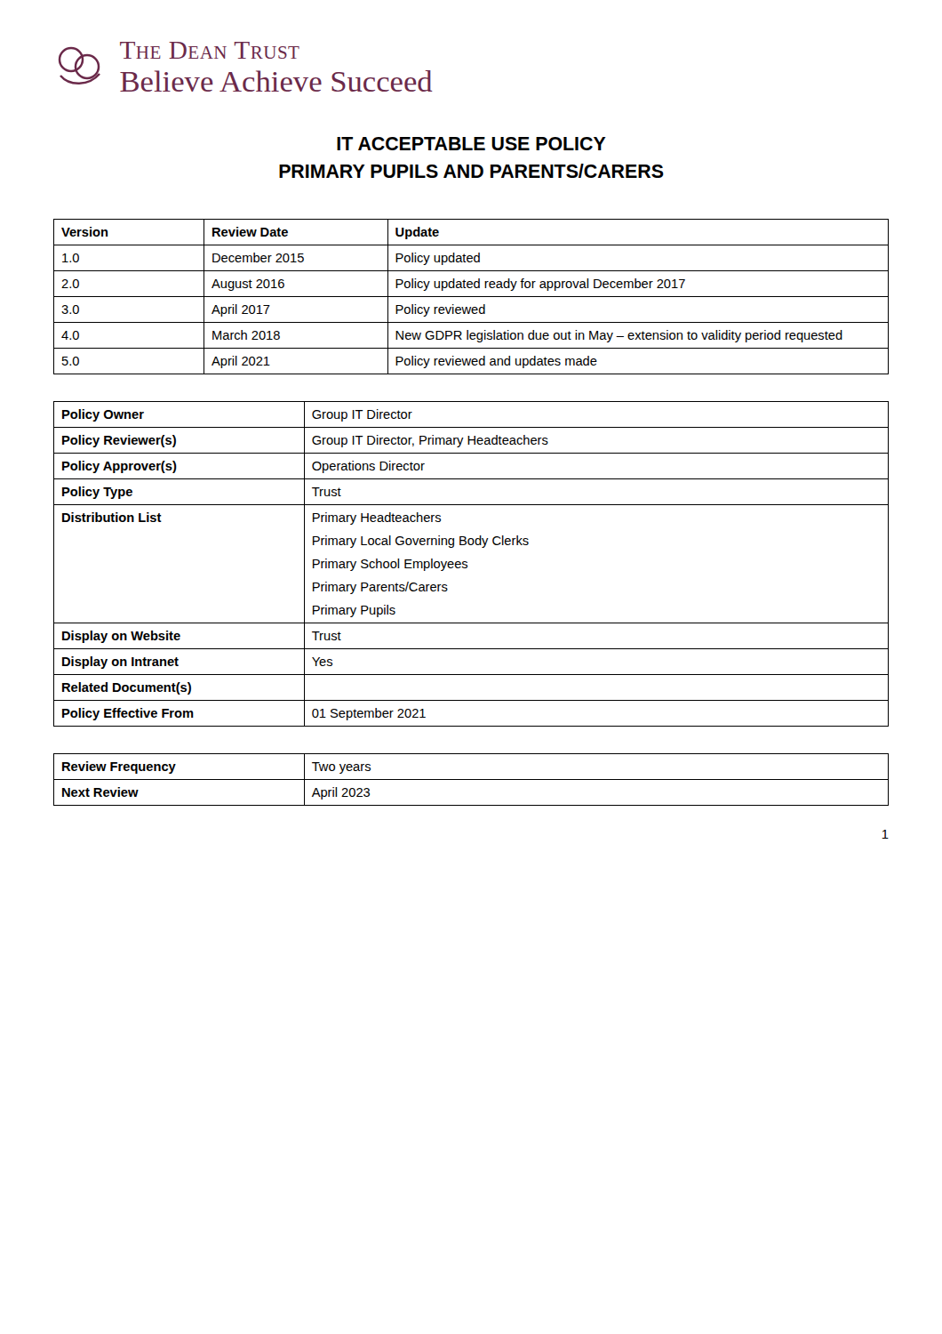The Dean Trust
Believe Achieve Succeed
IT ACCEPTABLE USE POLICY
PRIMARY PUPILS AND PARENTS/CARERS
| Version | Review Date | Update |
| --- | --- | --- |
| 1.0 | December 2015 | Policy updated |
| 2.0 | August 2016 | Policy updated ready for approval December 2017 |
| 3.0 | April 2017 | Policy reviewed |
| 4.0 | March 2018 | New GDPR legislation due out in May – extension to validity period requested |
| 5.0 | April 2021 | Policy reviewed and updates made |
| Policy Owner | Group IT Director |
| Policy Reviewer(s) | Group IT Director, Primary Headteachers |
| Policy Approver(s) | Operations Director |
| Policy Type | Trust |
| Distribution List | Primary Headteachers Primary Local Governing Body Clerks Primary School Employees Primary Parents/Carers Primary Pupils |
| Display on Website | Trust |
| Display on Intranet | Yes |
| Related Document(s) | |
| Policy Effective From | 01 September 2021 |
| Review Frequency | Two years |
| Next Review | April 2023 |
1